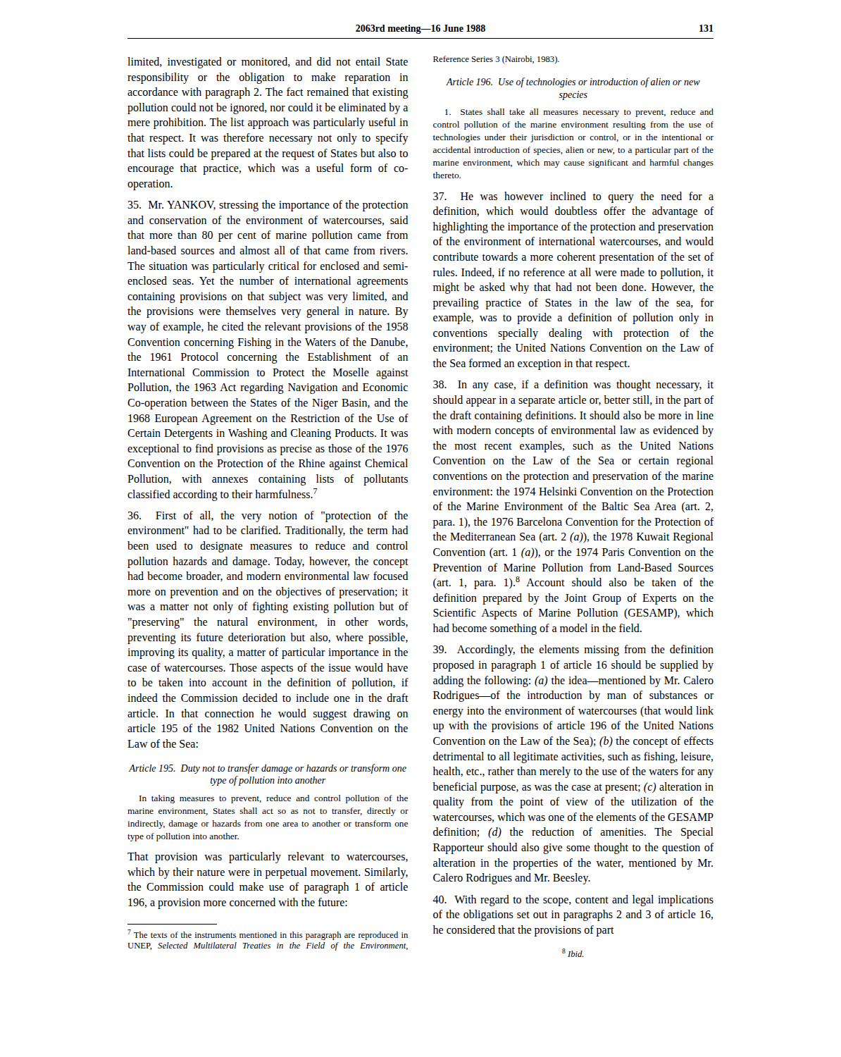2063rd meeting—16 June 1988 131
limited, investigated or monitored, and did not entail State responsibility or the obligation to make reparation in accordance with paragraph 2. The fact remained that existing pollution could not be ignored, nor could it be eliminated by a mere prohibition. The list approach was particularly useful in that respect. It was therefore necessary not only to specify that lists could be prepared at the request of States but also to encourage that practice, which was a useful form of co-operation.
35. Mr. YANKOV, stressing the importance of the protection and conservation of the environment of watercourses, said that more than 80 per cent of marine pollution came from land-based sources and almost all of that came from rivers. The situation was particularly critical for enclosed and semi-enclosed seas. Yet the number of international agreements containing provisions on that subject was very limited, and the provisions were themselves very general in nature. By way of example, he cited the relevant provisions of the 1958 Convention concerning Fishing in the Waters of the Danube, the 1961 Protocol concerning the Establishment of an International Commission to Protect the Moselle against Pollution, the 1963 Act regarding Navigation and Economic Co-operation between the States of the Niger Basin, and the 1968 European Agreement on the Restriction of the Use of Certain Detergents in Washing and Cleaning Products. It was exceptional to find provisions as precise as those of the 1976 Convention on the Protection of the Rhine against Chemical Pollution, with annexes containing lists of pollutants classified according to their harmfulness.7
36. First of all, the very notion of "protection of the environment" had to be clarified. Traditionally, the term had been used to designate measures to reduce and control pollution hazards and damage. Today, however, the concept had become broader, and modern environmental law focused more on prevention and on the objectives of preservation; it was a matter not only of fighting existing pollution but of "preserving" the natural environment, in other words, preventing its future deterioration but also, where possible, improving its quality, a matter of particular importance in the case of watercourses. Those aspects of the issue would have to be taken into account in the definition of pollution, if indeed the Commission decided to include one in the draft article. In that connection he would suggest drawing on article 195 of the 1982 United Nations Convention on the Law of the Sea:
Article 195. Duty not to transfer damage or hazards or transform one type of pollution into another
In taking measures to prevent, reduce and control pollution of the marine environment, States shall act so as not to transfer, directly or indirectly, damage or hazards from one area to another or transform one type of pollution into another.
That provision was particularly relevant to watercourses, which by their nature were in perpetual movement. Similarly, the Commission could make use of paragraph 1 of article 196, a provision more concerned with the future:
7 The texts of the instruments mentioned in this paragraph are reproduced in UNEP, Selected Multilateral Treaties in the Field of the Environment, Reference Series 3 (Nairobi, 1983).
Article 196. Use of technologies or introduction of alien or new species
1. States shall take all measures necessary to prevent, reduce and control pollution of the marine environment resulting from the use of technologies under their jurisdiction or control, or in the intentional or accidental introduction of species, alien or new, to a particular part of the marine environment, which may cause significant and harmful changes thereto.
37. He was however inclined to query the need for a definition, which would doubtless offer the advantage of highlighting the importance of the protection and preservation of the environment of international watercourses, and would contribute towards a more coherent presentation of the set of rules. Indeed, if no reference at all were made to pollution, it might be asked why that had not been done. However, the prevailing practice of States in the law of the sea, for example, was to provide a definition of pollution only in conventions specially dealing with protection of the environment; the United Nations Convention on the Law of the Sea formed an exception in that respect.
38. In any case, if a definition was thought necessary, it should appear in a separate article or, better still, in the part of the draft containing definitions. It should also be more in line with modern concepts of environmental law as evidenced by the most recent examples, such as the United Nations Convention on the Law of the Sea or certain regional conventions on the protection and preservation of the marine environment: the 1974 Helsinki Convention on the Protection of the Marine Environment of the Baltic Sea Area (art. 2, para. 1), the 1976 Barcelona Convention for the Protection of the Mediterranean Sea (art. 2 (a)), the 1978 Kuwait Regional Convention (art. 1 (a)), or the 1974 Paris Convention on the Prevention of Marine Pollution from Land-Based Sources (art. 1, para. 1).8 Account should also be taken of the definition prepared by the Joint Group of Experts on the Scientific Aspects of Marine Pollution (GESAMP), which had become something of a model in the field.
39. Accordingly, the elements missing from the definition proposed in paragraph 1 of article 16 should be supplied by adding the following: (a) the idea—mentioned by Mr. Calero Rodrigues—of the introduction by man of substances or energy into the environment of watercourses (that would link up with the provisions of article 196 of the United Nations Convention on the Law of the Sea); (b) the concept of effects detrimental to all legitimate activities, such as fishing, leisure, health, etc., rather than merely to the use of the waters for any beneficial purpose, as was the case at present; (c) alteration in quality from the point of view of the utilization of the watercourses, which was one of the elements of the GESAMP definition; (d) the reduction of amenities. The Special Rapporteur should also give some thought to the question of alteration in the properties of the water, mentioned by Mr. Calero Rodrigues and Mr. Beesley.
40. With regard to the scope, content and legal implications of the obligations set out in paragraphs 2 and 3 of article 16, he considered that the provisions of part
8 Ibid.